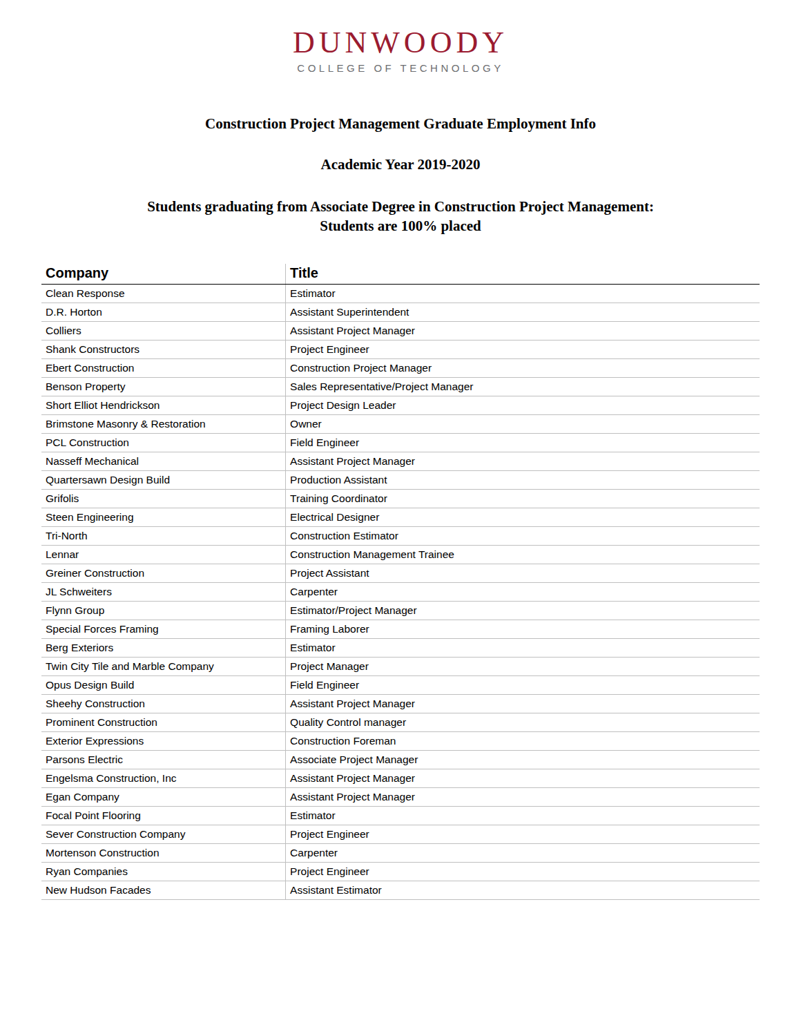DUNWOODY
COLLEGE OF TECHNOLOGY
Construction Project Management Graduate Employment Info
Academic Year 2019-2020
Students graduating from Associate Degree in Construction Project Management:
Students are 100% placed
| Company | Title |
| --- | --- |
| Clean Response | Estimator |
| D.R. Horton | Assistant Superintendent |
| Colliers | Assistant Project Manager |
| Shank Constructors | Project Engineer |
| Ebert Construction | Construction Project Manager |
| Benson Property | Sales Representative/Project Manager |
| Short Elliot Hendrickson | Project Design Leader |
| Brimstone Masonry & Restoration | Owner |
| PCL Construction | Field Engineer |
| Nasseff Mechanical | Assistant Project Manager |
| Quartersawn Design Build | Production Assistant |
| Grifolis | Training Coordinator |
| Steen Engineering | Electrical Designer |
| Tri-North | Construction Estimator |
| Lennar | Construction Management Trainee |
| Greiner Construction | Project Assistant |
| JL Schweiters | Carpenter |
| Flynn Group | Estimator/Project Manager |
| Special Forces Framing | Framing Laborer |
| Berg Exteriors | Estimator |
| Twin City Tile and Marble Company | Project Manager |
| Opus Design Build | Field Engineer |
| Sheehy Construction | Assistant Project Manager |
| Prominent Construction | Quality Control manager |
| Exterior Expressions | Construction Foreman |
| Parsons Electric | Associate Project Manager |
| Engelsma Construction, Inc | Assistant Project Manager |
| Egan Company | Assistant Project Manager |
| Focal Point Flooring | Estimator |
| Sever Construction Company | Project Engineer |
| Mortenson Construction | Carpenter |
| Ryan Companies | Project Engineer |
| New Hudson Facades | Assistant Estimator |